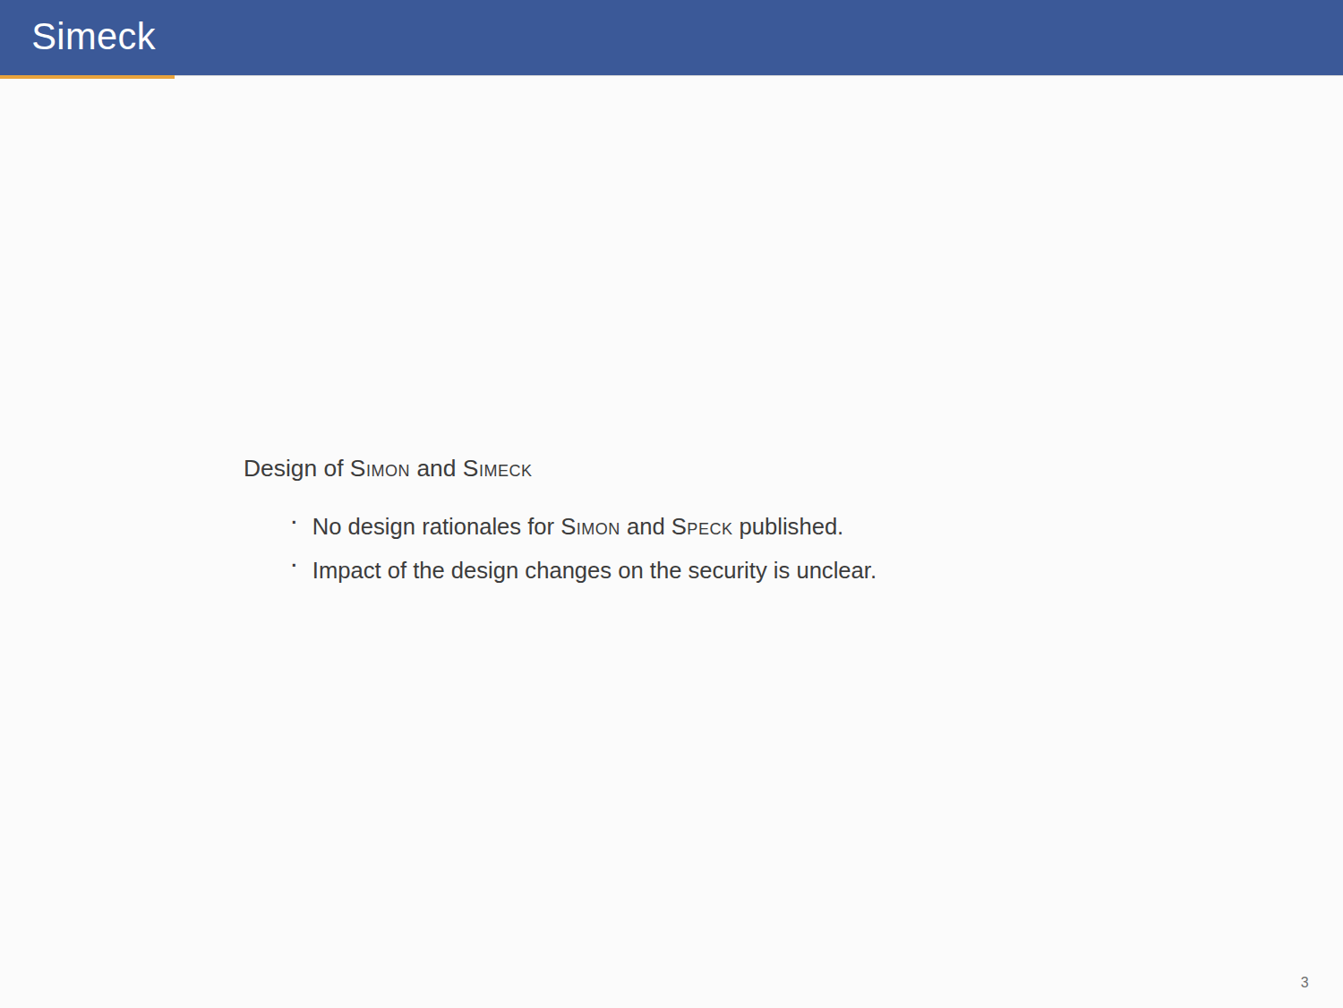Simeck
Design of Simon and Simeck
No design rationales for Simon and Speck published.
Impact of the design changes on the security is unclear.
3